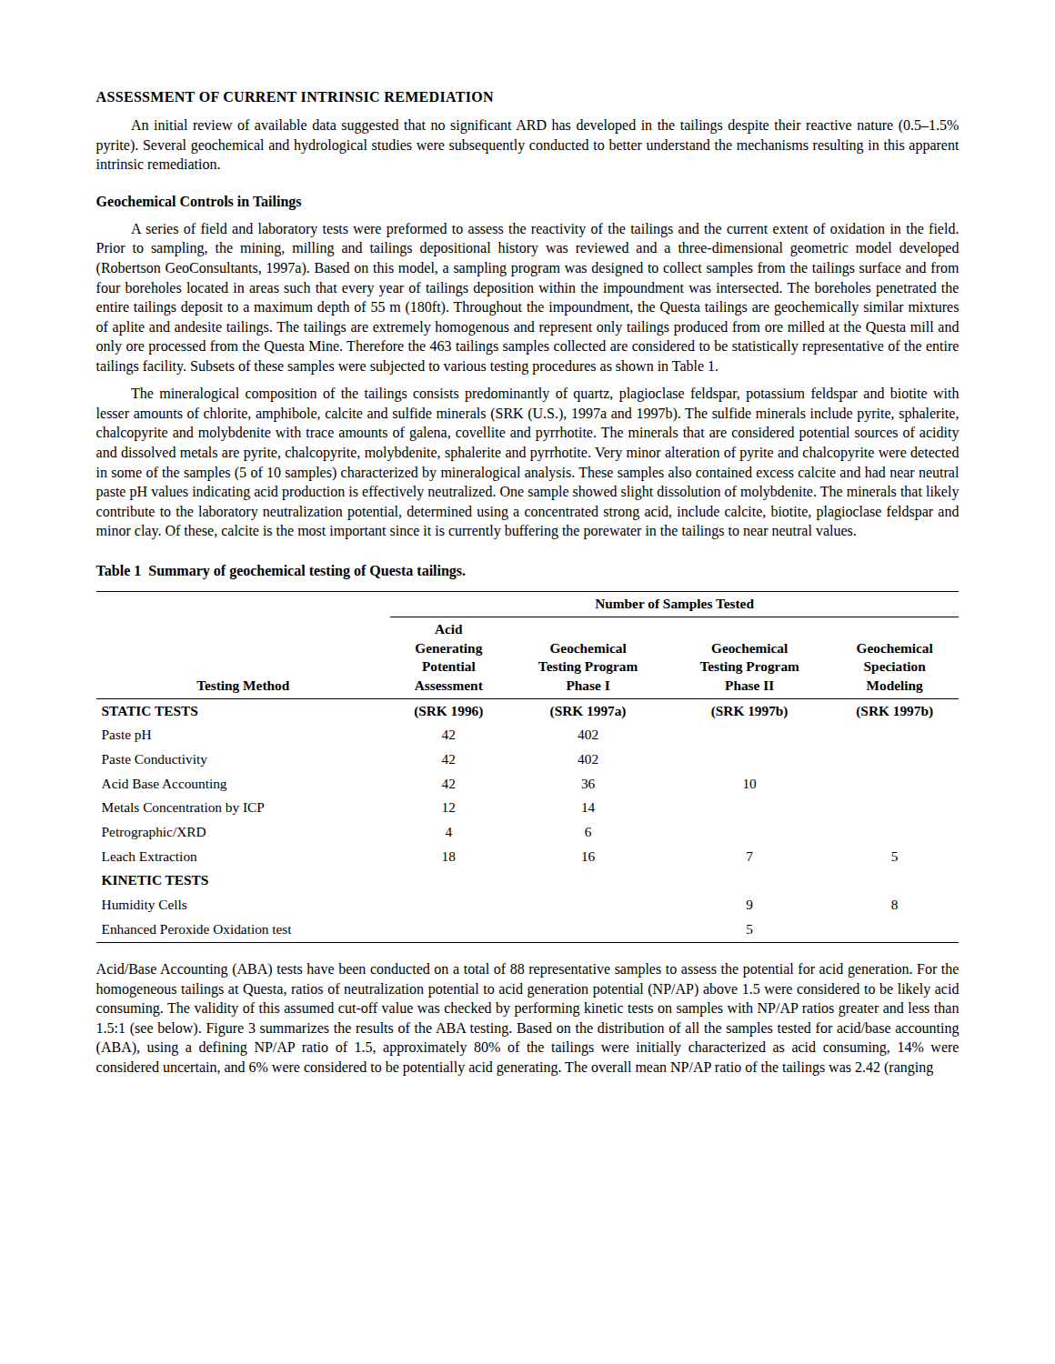ASSESSMENT OF CURRENT INTRINSIC REMEDIATION
An initial review of available data suggested that no significant ARD has developed in the tailings despite their reactive nature (0.5–1.5% pyrite). Several geochemical and hydrological studies were subsequently conducted to better understand the mechanisms resulting in this apparent intrinsic remediation.
Geochemical Controls in Tailings
A series of field and laboratory tests were preformed to assess the reactivity of the tailings and the current extent of oxidation in the field. Prior to sampling, the mining, milling and tailings depositional history was reviewed and a three-dimensional geometric model developed (Robertson GeoConsultants, 1997a). Based on this model, a sampling program was designed to collect samples from the tailings surface and from four boreholes located in areas such that every year of tailings deposition within the impoundment was intersected. The boreholes penetrated the entire tailings deposit to a maximum depth of 55 m (180ft). Throughout the impoundment, the Questa tailings are geochemically similar mixtures of aplite and andesite tailings. The tailings are extremely homogenous and represent only tailings produced from ore milled at the Questa mill and only ore processed from the Questa Mine. Therefore the 463 tailings samples collected are considered to be statistically representative of the entire tailings facility. Subsets of these samples were subjected to various testing procedures as shown in Table 1.
The mineralogical composition of the tailings consists predominantly of quartz, plagioclase feldspar, potassium feldspar and biotite with lesser amounts of chlorite, amphibole, calcite and sulfide minerals (SRK (U.S.), 1997a and 1997b). The sulfide minerals include pyrite, sphalerite, chalcopyrite and molybdenite with trace amounts of galena, covellite and pyrrhotite. The minerals that are considered potential sources of acidity and dissolved metals are pyrite, chalcopyrite, molybdenite, sphalerite and pyrrhotite. Very minor alteration of pyrite and chalcopyrite were detected in some of the samples (5 of 10 samples) characterized by mineralogical analysis. These samples also contained excess calcite and had near neutral paste pH values indicating acid production is effectively neutralized. One sample showed slight dissolution of molybdenite. The minerals that likely contribute to the laboratory neutralization potential, determined using a concentrated strong acid, include calcite, biotite, plagioclase feldspar and minor clay. Of these, calcite is the most important since it is currently buffering the porewater in the tailings to near neutral values.
Table 1 Summary of geochemical testing of Questa tailings.
| | Number of Samples Tested |
| --- | --- |
| Testing Method | Acid Generating Potential Assessment | Geochemical Testing Program Phase I | Geochemical Testing Program Phase II | Geochemical Speciation Modeling |
| STATIC TESTS | (SRK 1996) | (SRK 1997a) | (SRK 1997b) | (SRK 1997b) |
| Paste pH | 42 | 402 | | |
| Paste Conductivity | 42 | 402 | | |
| Acid Base Accounting | 42 | 36 | 10 | |
| Metals Concentration by ICP | 12 | 14 | | |
| Petrographic/XRD | 4 | 6 | | |
| Leach Extraction | 18 | 16 | 7 | 5 |
| KINETIC TESTS | | | | |
| Humidity Cells | | | 9 | 8 |
| Enhanced Peroxide Oxidation test | | | 5 | |
Acid/Base Accounting (ABA) tests have been conducted on a total of 88 representative samples to assess the potential for acid generation. For the homogeneous tailings at Questa, ratios of neutralization potential to acid generation potential (NP/AP) above 1.5 were considered to be likely acid consuming. The validity of this assumed cut-off value was checked by performing kinetic tests on samples with NP/AP ratios greater and less than 1.5:1 (see below). Figure 3 summarizes the results of the ABA testing. Based on the distribution of all the samples tested for acid/base accounting (ABA), using a defining NP/AP ratio of 1.5, approximately 80% of the tailings were initially characterized as acid consuming, 14% were considered uncertain, and 6% were considered to be potentially acid generating. The overall mean NP/AP ratio of the tailings was 2.42 (ranging